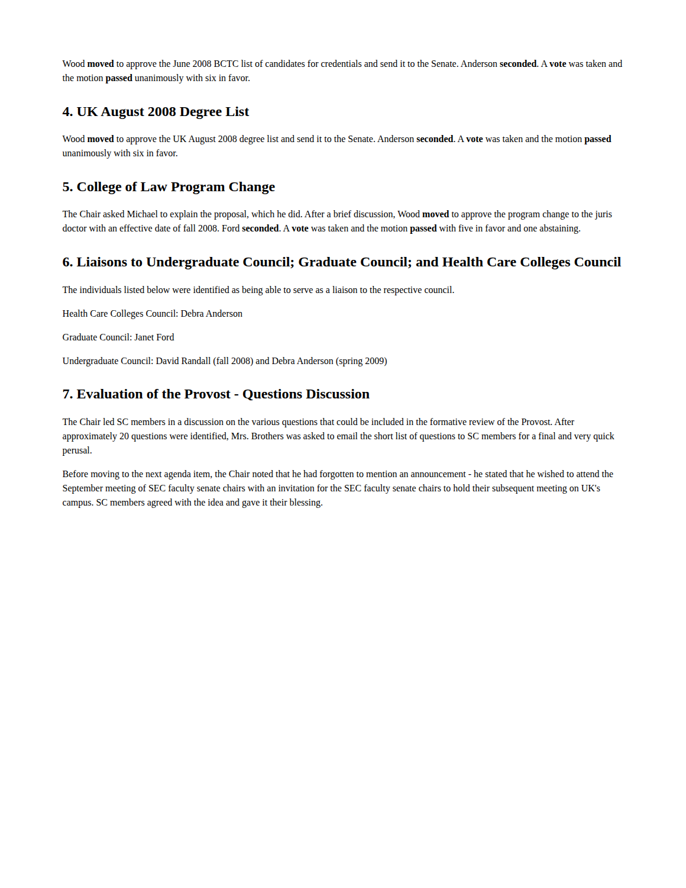Wood moved to approve the June 2008 BCTC list of candidates for credentials and send it to the Senate. Anderson seconded. A vote was taken and the motion passed unanimously with six in favor.
4. UK August 2008 Degree List
Wood moved to approve the UK August 2008 degree list and send it to the Senate. Anderson seconded. A vote was taken and the motion passed unanimously with six in favor.
5. College of Law Program Change
The Chair asked Michael to explain the proposal, which he did. After a brief discussion, Wood moved to approve the program change to the juris doctor with an effective date of fall 2008. Ford seconded. A vote was taken and the motion passed with five in favor and one abstaining.
6. Liaisons to Undergraduate Council; Graduate Council; and Health Care Colleges Council
The individuals listed below were identified as being able to serve as a liaison to the respective council.
Health Care Colleges Council: Debra Anderson
Graduate Council: Janet Ford
Undergraduate Council: David Randall (fall 2008) and Debra Anderson (spring 2009)
7. Evaluation of the Provost - Questions Discussion
The Chair led SC members in a discussion on the various questions that could be included in the formative review of the Provost. After approximately 20 questions were identified, Mrs. Brothers was asked to email the short list of questions to SC members for a final and very quick perusal.
Before moving to the next agenda item, the Chair noted that he had forgotten to mention an announcement - he stated that he wished to attend the September meeting of SEC faculty senate chairs with an invitation for the SEC faculty senate chairs to hold their subsequent meeting on UK's campus. SC members agreed with the idea and gave it their blessing.